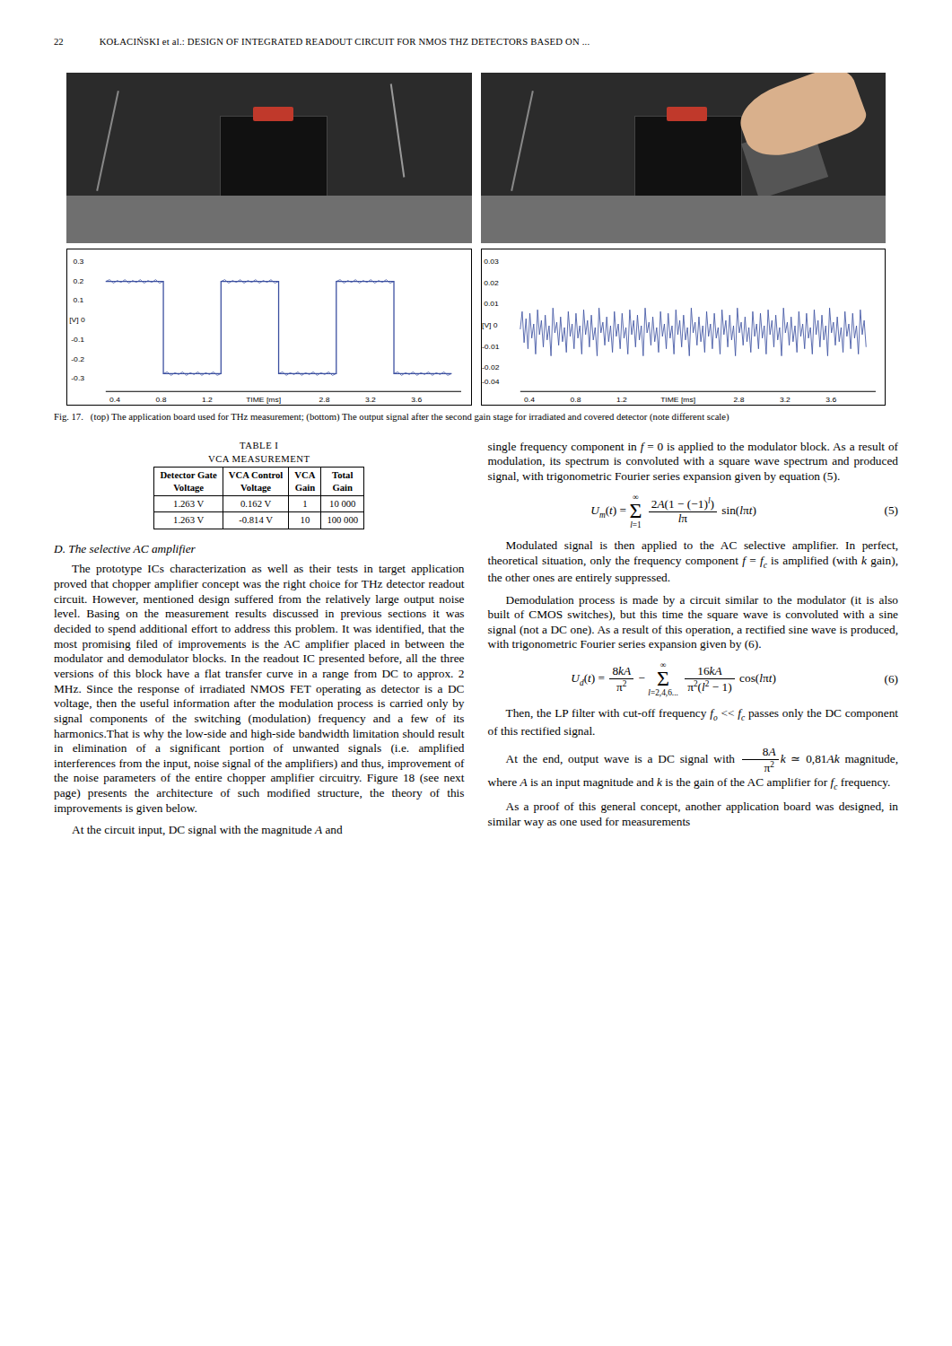22 KOŁACIŃSKI et al.: DESIGN OF INTEGRATED READOUT CIRCUIT FOR NMOS THZ DETECTORS BASED ON ...
0.3 0.2 0.1 [V] 0 -0.1 -0.2 -0.3 0.4 0.8 1.2 TIME [ms] 2.8 3.2 3.6
0.03 0.02 0.01 [V] 0 -0.01 -0.02 -0.04 0.4 0.8 1.2 TIME [ms] 2.8 3.2 3.6
Fig. 17. (top) The application board used for THz measurement; (bottom) The output signal after the second gain stage for irradiated and covered detector (note different scale)
TABLE I
VCA MEASUREMENT
| Detector Gate Voltage | VCA Control Voltage | VCA Gain | Total Gain |
| --- | --- | --- | --- |
| 1.263 V | 0.162 V | 1 | 10 000 |
| 1.263 V | -0.814 V | 10 | 100 000 |
D. The selective AC amplifier
The prototype ICs characterization as well as their tests in target application proved that chopper amplifier concept was the right choice for THz detector readout circuit. However, mentioned design suffered from the relatively large output noise level. Basing on the measurement results discussed in previous sections it was decided to spend additional effort to address this problem. It was identified, that the most promising filed of improvements is the AC amplifier placed in between the modulator and demodulator blocks. In the readout IC presented before, all the three versions of this block have a flat transfer curve in a range from DC to approx. 2 MHz. Since the response of irradiated NMOS FET operating as detector is a DC voltage, then the useful information after the modulation process is carried only by signal components of the switching (modulation) frequency and a few of its harmonics.That is why the low-side and high-side bandwidth limitation should result in elimination of a significant portion of unwanted signals (i.e. amplified interferences from the input, noise signal of the amplifiers) and thus, improvement of the noise parameters of the entire chopper amplifier circuitry. Figure 18 (see next page) presents the architecture of such modified structure, the theory of this improvements is given below.
At the circuit input, DC signal with the magnitude A and
single frequency component in f = 0 is applied to the modulator block. As a result of modulation, its spectrum is convoluted with a square wave spectrum and produced signal, with trigonometric Fourier series expansion given by equation (5).
Um(t) = ∞Σl=1 2A(1 − (−1)l) lπ sin(lπt)
(5)
Modulated signal is then applied to the AC selective amplifier. In perfect, theoretical situation, only the frequency component f = fc is amplified (with k gain), the other ones are entirely suppressed.
Demodulation process is made by a circuit similar to the modulator (it is also built of CMOS switches), but this time the square wave is convoluted with a sine signal (not a DC one). As a result of this operation, a rectified sine wave is produced, with trigonometric Fourier series expansion given by (6).
Ud(t) = 8kA π2 − ∞Σl=2,4,6... 16kA π2(l2 − 1) cos(lπt)
(6)
Then, the LP filter with cut-off frequency fo << fc passes only the DC component of this rectified signal.
At the end, output wave is a DC signal with 8A π2 k ≃ 0,81Ak magnitude, where A is an input magnitude and k is the gain of the AC amplifier for fc frequency.
As a proof of this general concept, another application board was designed, in similar way as one used for measurements